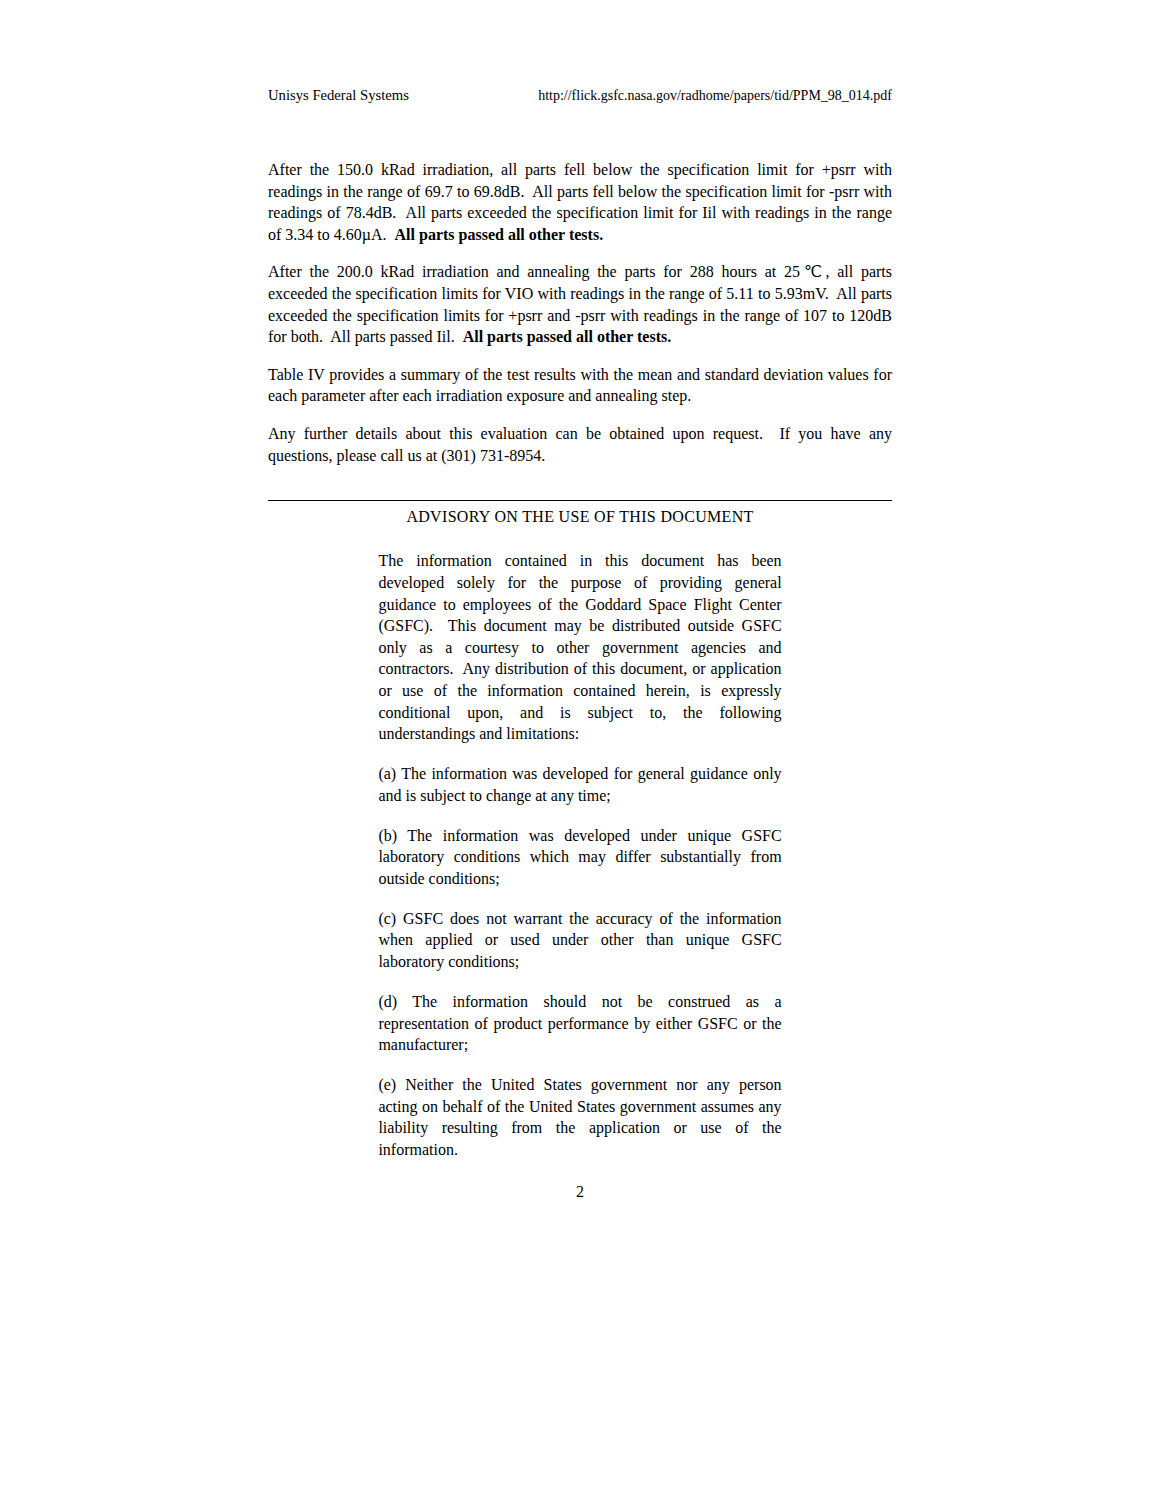Unisys Federal Systems
http://flick.gsfc.nasa.gov/radhome/papers/tid/PPM_98_014.pdf
After the 150.0 kRad irradiation, all parts fell below the specification limit for +psrr with readings in the range of 69.7 to 69.8dB. All parts fell below the specification limit for -psrr with readings of 78.4dB. All parts exceeded the specification limit for Iil with readings in the range of 3.34 to 4.60µA. All parts passed all other tests.
After the 200.0 kRad irradiation and annealing the parts for 288 hours at 25℃, all parts exceeded the specification limits for VIO with readings in the range of 5.11 to 5.93mV. All parts exceeded the specification limits for +psrr and -psrr with readings in the range of 107 to 120dB for both. All parts passed Iil. All parts passed all other tests.
Table IV provides a summary of the test results with the mean and standard deviation values for each parameter after each irradiation exposure and annealing step.
Any further details about this evaluation can be obtained upon request. If you have any questions, please call us at (301) 731-8954.
ADVISORY ON THE USE OF THIS DOCUMENT
The information contained in this document has been developed solely for the purpose of providing general guidance to employees of the Goddard Space Flight Center (GSFC). This document may be distributed outside GSFC only as a courtesy to other government agencies and contractors. Any distribution of this document, or application or use of the information contained herein, is expressly conditional upon, and is subject to, the following understandings and limitations:
(a) The information was developed for general guidance only and is subject to change at any time;
(b) The information was developed under unique GSFC laboratory conditions which may differ substantially from outside conditions;
(c) GSFC does not warrant the accuracy of the information when applied or used under other than unique GSFC laboratory conditions;
(d) The information should not be construed as a representation of product performance by either GSFC or the manufacturer;
(e) Neither the United States government nor any person acting on behalf of the United States government assumes any liability resulting from the application or use of the information.
2